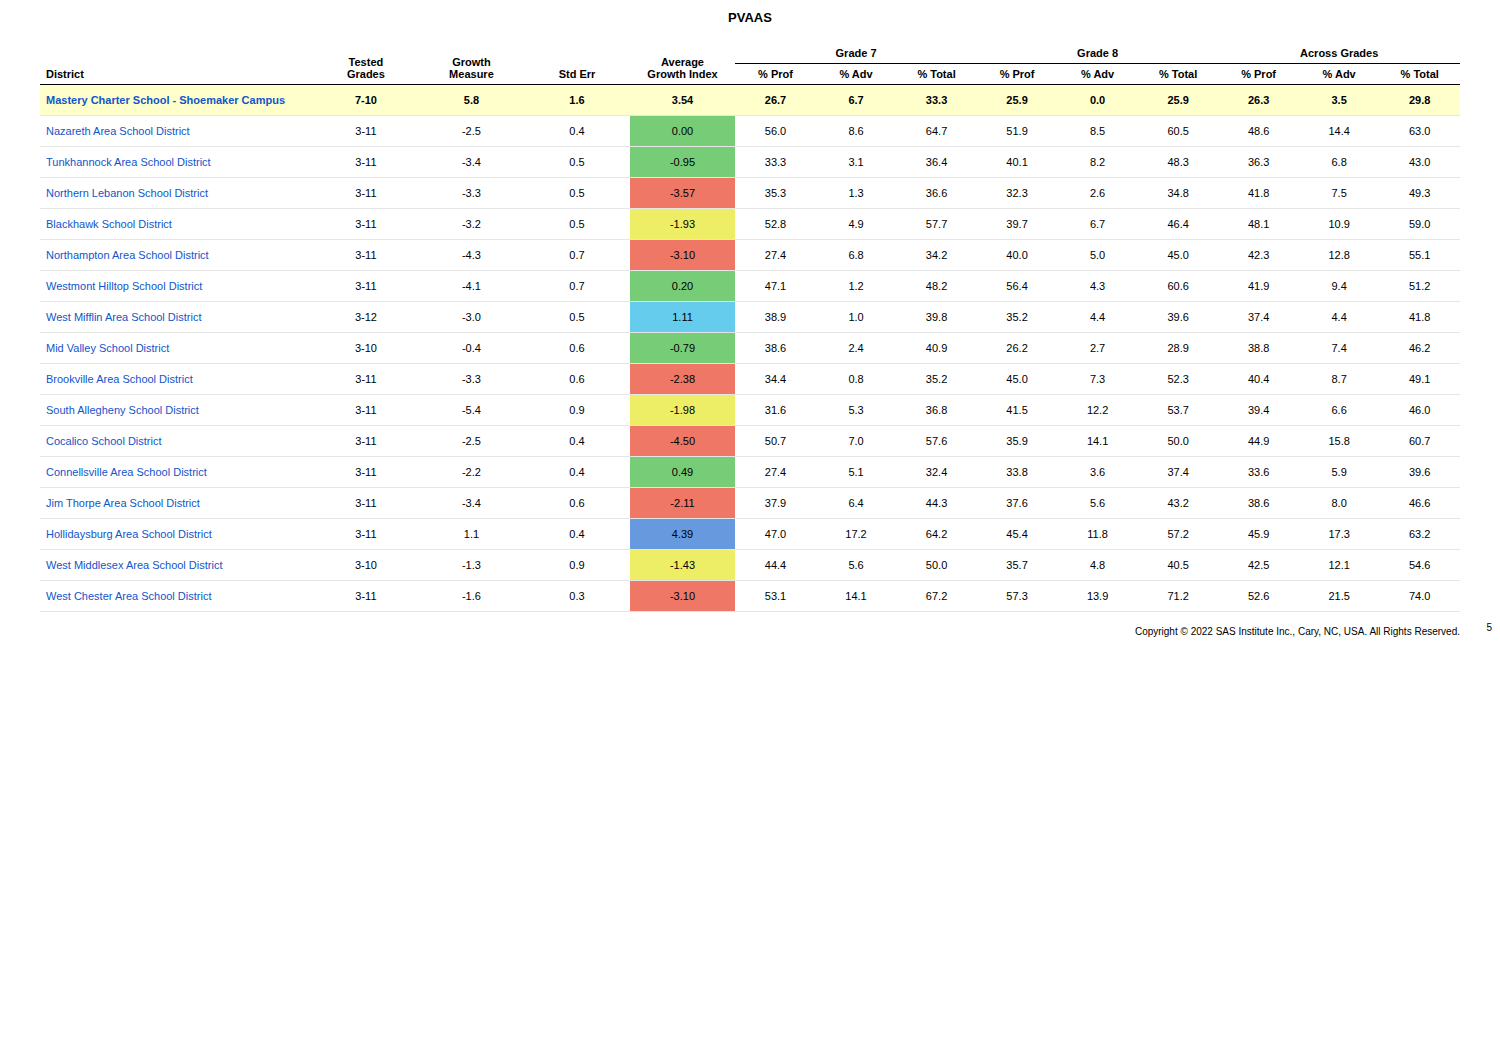PVAAS
| District | Tested Grades | Growth Measure | Std Err | Average Growth Index | Grade 7 | Grade 8 | Across Grades |
| --- | --- | --- | --- | --- | --- | --- | --- |
| % Prof | % Adv | % Total | % Prof | % Adv | % Total | % Prof | % Adv | % Total |
| Mastery Charter School - Shoemaker Campus | 7-10 | 5.8 | 1.6 | 3.54 | 26.7 | 6.7 | 33.3 | 25.9 | 0.0 | 25.9 | 26.3 | 3.5 | 29.8 |
| Nazareth Area School District | 3-11 | -2.5 | 0.4 | 0.00 | 56.0 | 8.6 | 64.7 | 51.9 | 8.5 | 60.5 | 48.6 | 14.4 | 63.0 |
| Tunkhannock Area School District | 3-11 | -3.4 | 0.5 | -0.95 | 33.3 | 3.1 | 36.4 | 40.1 | 8.2 | 48.3 | 36.3 | 6.8 | 43.0 |
| Northern Lebanon School District | 3-11 | -3.3 | 0.5 | -3.57 | 35.3 | 1.3 | 36.6 | 32.3 | 2.6 | 34.8 | 41.8 | 7.5 | 49.3 |
| Blackhawk School District | 3-11 | -3.2 | 0.5 | -1.93 | 52.8 | 4.9 | 57.7 | 39.7 | 6.7 | 46.4 | 48.1 | 10.9 | 59.0 |
| Northampton Area School District | 3-11 | -4.3 | 0.7 | -3.10 | 27.4 | 6.8 | 34.2 | 40.0 | 5.0 | 45.0 | 42.3 | 12.8 | 55.1 |
| Westmont Hilltop School District | 3-11 | -4.1 | 0.7 | 0.20 | 47.1 | 1.2 | 48.2 | 56.4 | 4.3 | 60.6 | 41.9 | 9.4 | 51.2 |
| West Mifflin Area School District | 3-12 | -3.0 | 0.5 | 1.11 | 38.9 | 1.0 | 39.8 | 35.2 | 4.4 | 39.6 | 37.4 | 4.4 | 41.8 |
| Mid Valley School District | 3-10 | -0.4 | 0.6 | -0.79 | 38.6 | 2.4 | 40.9 | 26.2 | 2.7 | 28.9 | 38.8 | 7.4 | 46.2 |
| Brookville Area School District | 3-11 | -3.3 | 0.6 | -2.38 | 34.4 | 0.8 | 35.2 | 45.0 | 7.3 | 52.3 | 40.4 | 8.7 | 49.1 |
| South Allegheny School District | 3-11 | -5.4 | 0.9 | -1.98 | 31.6 | 5.3 | 36.8 | 41.5 | 12.2 | 53.7 | 39.4 | 6.6 | 46.0 |
| Cocalico School District | 3-11 | -2.5 | 0.4 | -4.50 | 50.7 | 7.0 | 57.6 | 35.9 | 14.1 | 50.0 | 44.9 | 15.8 | 60.7 |
| Connellsville Area School District | 3-11 | -2.2 | 0.4 | 0.49 | 27.4 | 5.1 | 32.4 | 33.8 | 3.6 | 37.4 | 33.6 | 5.9 | 39.6 |
| Jim Thorpe Area School District | 3-11 | -3.4 | 0.6 | -2.11 | 37.9 | 6.4 | 44.3 | 37.6 | 5.6 | 43.2 | 38.6 | 8.0 | 46.6 |
| Hollidaysburg Area School District | 3-11 | 1.1 | 0.4 | 4.39 | 47.0 | 17.2 | 64.2 | 45.4 | 11.8 | 57.2 | 45.9 | 17.3 | 63.2 |
| West Middlesex Area School District | 3-10 | -1.3 | 0.9 | -1.43 | 44.4 | 5.6 | 50.0 | 35.7 | 4.8 | 40.5 | 42.5 | 12.1 | 54.6 |
| West Chester Area School District | 3-11 | -1.6 | 0.3 | -3.10 | 53.1 | 14.1 | 67.2 | 57.3 | 13.9 | 71.2 | 52.6 | 21.5 | 74.0 |
Copyright © 2022 SAS Institute Inc., Cary, NC, USA. All Rights Reserved.
5